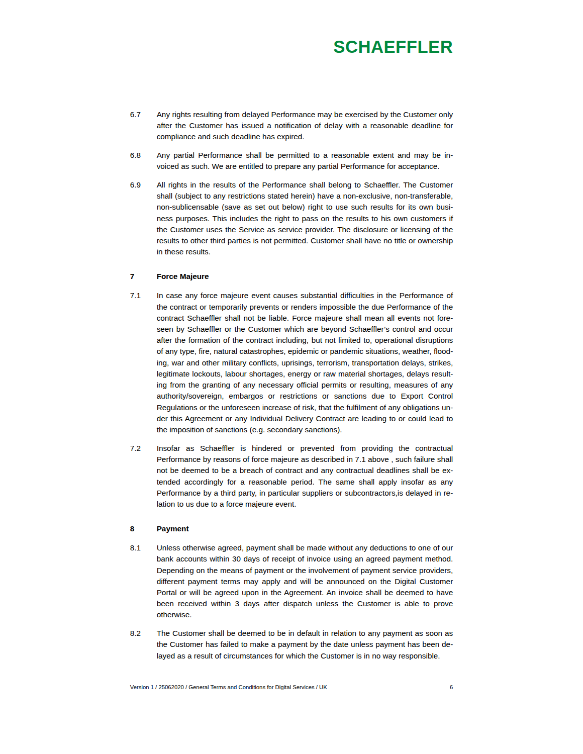SCHAEFFLER
6.7
Any rights resulting from delayed Performance may be exercised by the Customer only after the Customer has issued a notification of delay with a reasonable deadline for compliance and such deadline has expired.
6.8
Any partial Performance shall be permitted to a reasonable extent and may be invoiced as such. We are entitled to prepare any partial Performance for acceptance.
6.9
All rights in the results of the Performance shall belong to Schaeffler. The Customer shall (subject to any restrictions stated herein) have a non-exclusive, non-transferable, non-sublicensable (save as set out below) right to use such results for its own business purposes. This includes the right to pass on the results to his own customers if the Customer uses the Service as service provider. The disclosure or licensing of the results to other third parties is not permitted. Customer shall have no title or ownership in these results.
7
Force Majeure
7.1
In case any force majeure event causes substantial difficulties in the Performance of the contract or temporarily prevents or renders impossible the due Performance of the contract Schaeffler shall not be liable. Force majeure shall mean all events not foreseen by Schaeffler or the Customer which are beyond Schaeffler’s control and occur after the formation of the contract including, but not limited to, operational disruptions of any type, fire, natural catastrophes, epidemic or pandemic situations, weather, flooding, war and other military conflicts, uprisings, terrorism, transportation delays, strikes, legitimate lockouts, labour shortages, energy or raw material shortages, delays resulting from the granting of any necessary official permits or resulting, measures of any authority/sovereign, embargos or restrictions or sanctions due to Export Control Regulations or the unforeseen increase of risk, that the fulfilment of any obligations under this Agreement or any Individual Delivery Contract are leading to or could lead to the imposition of sanctions (e.g. secondary sanctions).
7.2
Insofar as Schaeffler is hindered or prevented from providing the contractual Performance by reasons of force majeure as described in 7.1 above , such failure shall not be deemed to be a breach of contract and any contractual deadlines shall be extended accordingly for a reasonable period. The same shall apply insofar as any Performance by a third party, in particular suppliers or subcontractors,is delayed in relation to us due to a force majeure event.
8
Payment
8.1
Unless otherwise agreed, payment shall be made without any deductions to one of our bank accounts within 30 days of receipt of invoice using an agreed payment method. Depending on the means of payment or the involvement of payment service providers, different payment terms may apply and will be announced on the Digital Customer Portal or will be agreed upon in the Agreement. An invoice shall be deemed to have been received within 3 days after dispatch unless the Customer is able to prove otherwise.
8.2
The Customer shall be deemed to be in default in relation to any payment as soon as the Customer has failed to make a payment by the date unless payment has been delayed as a result of circumstances for which the Customer is in no way responsible.
Version 1 / 25062020 / General Terms and Conditions for Digital Services / UK
6